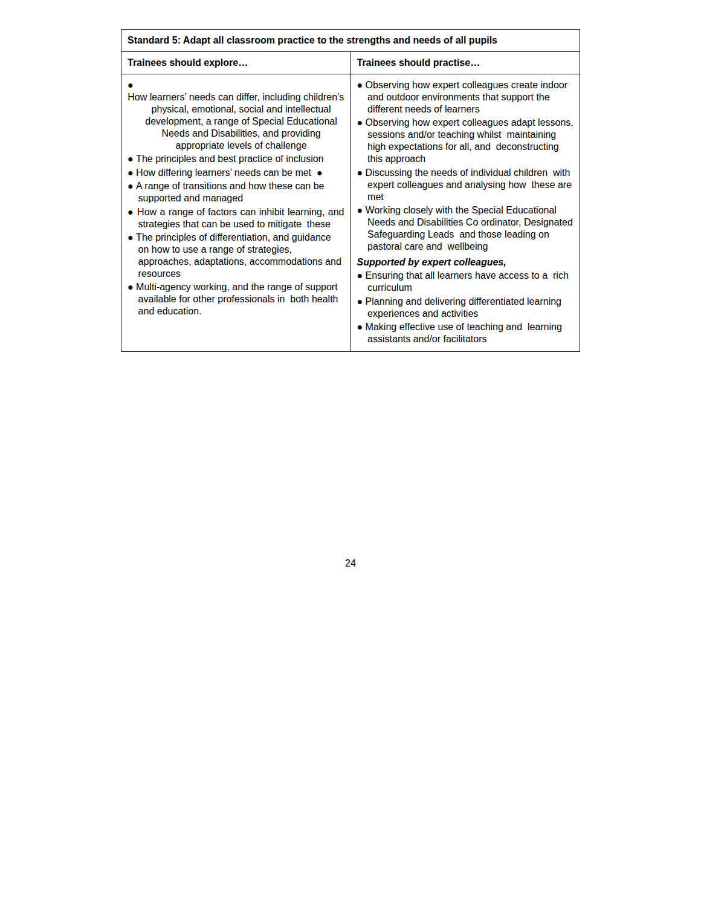| Standard 5: Adapt all classroom practice to the strengths and needs of all pupils |
| --- |
| Trainees should explore… | Trainees should practise… |
| How learners’ needs can differ, including children’s physical, emotional, social and intellectual development, a range of Special Educational Needs and Disabilities, and providing appropriate levels of challenge The principles and best practice of inclusion How differing learners’ needs can be met ● A range of transitions and how these can be supported and managed How a range of factors can inhibit learning, and strategies that can be used to mitigate these The principles of differentiation, and guidance on how to use a range of strategies, approaches, adaptations, accommodations and resources Multi-agency working, and the range of support available for other professionals in both health and education. | Observing how expert colleagues create indoor and outdoor environments that support the different needs of learners Observing how expert colleagues adapt lessons, sessions and/or teaching whilst maintaining high expectations for all, and deconstructing this approach Discussing the needs of individual children with expert colleagues and analysing how these are met Working closely with the Special Educational Needs and Disabilities Co ordinator, Designated Safeguarding Leads and those leading on pastoral care and wellbeing Supported by expert colleagues, Ensuring that all learners have access to a rich curriculum Planning and delivering differentiated learning experiences and activities Making effective use of teaching and learning assistants and/or facilitators |
24